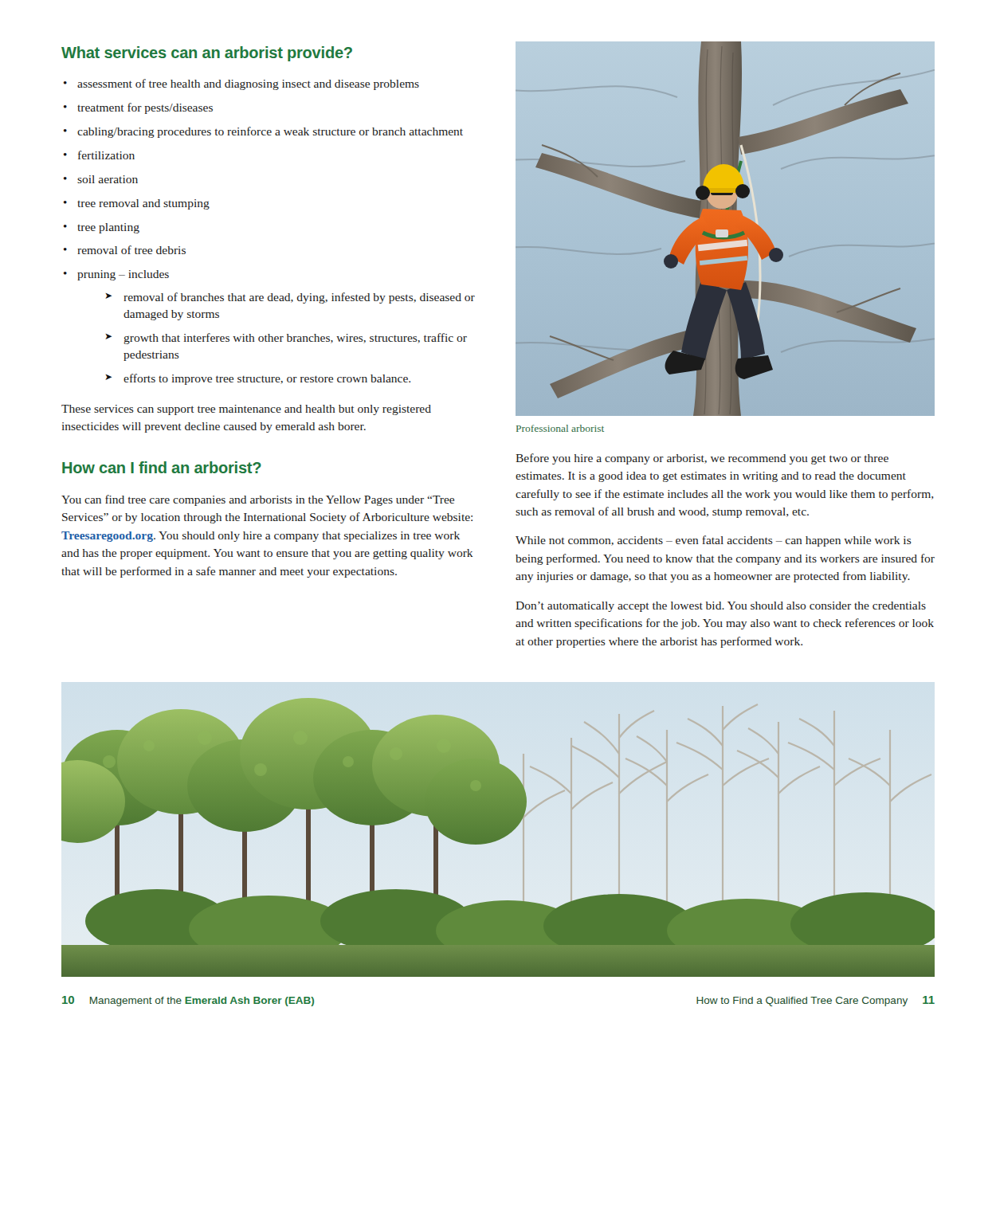What services can an arborist provide?
assessment of tree health and diagnosing insect and disease problems
treatment for pests/diseases
cabling/bracing procedures to reinforce a weak structure or branch attachment
fertilization
soil aeration
tree removal and stumping
tree planting
removal of tree debris
pruning – includes
removal of branches that are dead, dying, infested by pests, diseased or damaged by storms
growth that interferes with other branches, wires, structures, traffic or pedestrians
efforts to improve tree structure, or restore crown balance.
These services can support tree maintenance and health but only registered insecticides will prevent decline caused by emerald ash borer.
How can I find an arborist?
You can find tree care companies and arborists in the Yellow Pages under “Tree Services” or by location through the International Society of Arboriculture website: Treesaregood.org. You should only hire a company that specializes in tree work and has the proper equipment. You want to ensure that you are getting quality work that will be performed in a safe manner and meet your expectations.
Professional arborist
Before you hire a company or arborist, we recommend you get two or three estimates. It is a good idea to get estimates in writing and to read the document carefully to see if the estimate includes all the work you would like them to perform, such as removal of all brush and wood, stump removal, etc.
While not common, accidents – even fatal accidents – can happen while work is being performed. You need to know that the company and its workers are insured for any injuries or damage, so that you as a homeowner are protected from liability.
Don’t automatically accept the lowest bid. You should also consider the credentials and written specifications for the job. You may also want to check references or look at other properties where the arborist has performed work.
10 Management of the Emerald Ash Borer (EAB)
How to Find a Qualified Tree Care Company 11